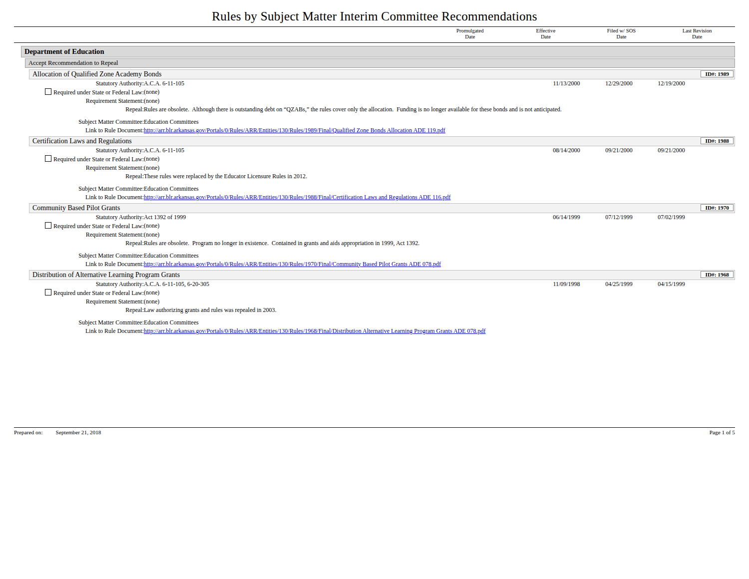Rules by Subject Matter Interim Committee Recommendations
| | Promulgated Date | Effective Date | Filed w/ SOS Date | Last Revision Date |
Department of Education
Accept Recommendation to Repeal
Allocation of Qualified Zone Academy Bonds ID#: 1989
| Statutory Authority: | A.C.A. 6-11-105 | 11/13/2000 | 12/29/2000 | 12/19/2000 | |
| Required under State or Federal Law: | (none) |
| Requirement Statement: | (none) |
| Repeal: | Rules are obsolete. Although there is outstanding debt on “QZABs,” the rules cover only the allocation. Funding is no longer available for these bonds and is not anticipated. |
| Subject Matter Committee: | Education Committees |
| Link to Rule Document: | http://arr.blr.arkansas.gov/Portals/0/Rules/ARR/Entities/130/Rules/1989/Final/Qualified Zone Bonds Allocation ADE 119.pdf |
Certification Laws and Regulations ID#: 1988
| Statutory Authority: | A.C.A. 6-11-105 | 08/14/2000 | 09/21/2000 | 09/21/2000 | |
| Required under State or Federal Law: | (none) |
| Requirement Statement: | (none) |
| Repeal: | These rules were replaced by the Educator Licensure Rules in 2012. |
| Subject Matter Committee: | Education Committees |
| Link to Rule Document: | http://arr.blr.arkansas.gov/Portals/0/Rules/ARR/Entities/130/Rules/1988/Final/Certification Laws and Regulations ADE 116.pdf |
Community Based Pilot Grants ID#: 1970
| Statutory Authority: | Act 1392 of 1999 | 06/14/1999 | 07/12/1999 | 07/02/1999 | |
| Required under State or Federal Law: | (none) |
| Requirement Statement: | (none) |
| Repeal: | Rules are obsolete. Program no longer in existence. Contained in grants and aids appropriation in 1999, Act 1392. |
| Subject Matter Committee: | Education Committees |
| Link to Rule Document: | http://arr.blr.arkansas.gov/Portals/0/Rules/ARR/Entities/130/Rules/1970/Final/Community Based Pilot Grants ADE 078.pdf |
Distribution of Alternative Learning Program Grants ID#: 1968
| Statutory Authority: | A.C.A. 6-11-105, 6-20-305 | 11/09/1998 | 04/25/1999 | 04/15/1999 | |
| Required under State or Federal Law: | (none) |
| Requirement Statement: | (none) |
| Repeal: | Law authorizing grants and rules was repealed in 2003. |
| Subject Matter Committee: | Education Committees |
| Link to Rule Document: | http://arr.blr.arkansas.gov/Portals/0/Rules/ARR/Entities/130/Rules/1968/Final/Distribution Alternative Learning Program Grants ADE 078.pdf |
Prepared on: September 21, 2018
Page 1 of 5